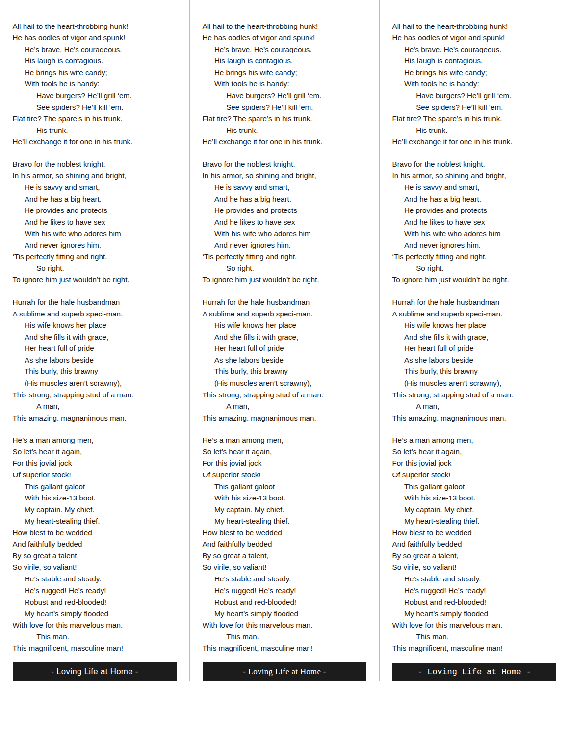All hail to the heart-throbbing hunk!
All hail to the heart-throbbing hunk!
He has oodles of vigor and spunk!
He’s brave. He’s courageous.
His laugh is contagious.
He brings his wife candy;
With tools he is handy:
Have burgers? He’ll grill ‘em.
See spiders? He’ll kill ‘em.
Flat tire? The spare’s in his trunk.
His trunk.
He’ll exchange it for one in his trunk.
Bravo for the noblest knight.
In his armor, so shining and bright,
He is savvy and smart,
And he has a big heart.
He provides and protects
And he likes to have sex
With his wife who adores him
And never ignores him.
‘Tis perfectly fitting and right.
So right.
To ignore him just wouldn’t be right.
Hurrah for the hale husbandman –
A sublime and superb speci-man.
His wife knows her place
And she fills it with grace,
Her heart full of pride
As she labors beside
This burly, this brawny
(His muscles aren’t scrawny),
This strong, strapping stud of a man.
A man,
This amazing, magnanimous man.
He’s a man among men,
So let’s hear it again,
For this jovial jock
Of superior stock!
This gallant galoot
With his size-13 boot.
My captain. My chief.
My heart-stealing thief.
How blest to be wedded
And faithfully bedded
By so great a talent,
So virile, so valiant!
He’s stable and steady.
He’s rugged! He’s ready!
Robust and red-blooded!
My heart’s simply flooded
With love for this marvelous man.
This man.
This magnificent, masculine man!
- Loving Life at Home -
All hail to the heart-throbbing hunk!
He has oodles of vigor and spunk!
He’s brave. He’s courageous.
His laugh is contagious.
He brings his wife candy;
With tools he is handy:
Have burgers? He’ll grill ‘em.
See spiders? He’ll kill ‘em.
Flat tire? The spare’s in his trunk.
His trunk.
He’ll exchange it for one in his trunk.
Bravo for the noblest knight.
In his armor, so shining and bright,
He is savvy and smart,
And he has a big heart.
He provides and protects
And he likes to have sex
With his wife who adores him
And never ignores him.
‘Tis perfectly fitting and right.
So right.
To ignore him just wouldn’t be right.
Hurrah for the hale husbandman –
A sublime and superb speci-man.
His wife knows her place
And she fills it with grace,
Her heart full of pride
As she labors beside
This burly, this brawny
(His muscles aren’t scrawny),
This strong, strapping stud of a man.
A man,
This amazing, magnanimous man.
He’s a man among men,
So let’s hear it again,
For this jovial jock
Of superior stock!
This gallant galoot
With his size-13 boot.
My captain. My chief.
My heart-stealing thief.
How blest to be wedded
And faithfully bedded
By so great a talent,
So virile, so valiant!
He’s stable and steady.
He’s rugged! He’s ready!
Robust and red-blooded!
My heart’s simply flooded
With love for this marvelous man.
This man.
This magnificent, masculine man!
- Loving Life at Home -
All hail to the heart-throbbing hunk!
He has oodles of vigor and spunk!
He’s brave. He’s courageous.
His laugh is contagious.
He brings his wife candy;
With tools he is handy:
Have burgers? He’ll grill ‘em.
See spiders? He’ll kill ‘em.
Flat tire? The spare’s in his trunk.
His trunk.
He’ll exchange it for one in his trunk.
Bravo for the noblest knight.
In his armor, so shining and bright,
He is savvy and smart,
And he has a big heart.
He provides and protects
And he likes to have sex
With his wife who adores him
And never ignores him.
‘Tis perfectly fitting and right.
So right.
To ignore him just wouldn’t be right.
Hurrah for the hale husbandman –
A sublime and superb speci-man.
His wife knows her place
And she fills it with grace,
Her heart full of pride
As she labors beside
This burly, this brawny
(His muscles aren’t scrawny),
This strong, strapping stud of a man.
A man,
This amazing, magnanimous man.
He’s a man among men,
So let’s hear it again,
For this jovial jock
Of superior stock!
This gallant galoot
With his size-13 boot.
My captain. My chief.
My heart-stealing thief.
How blest to be wedded
And faithfully bedded
By so great a talent,
So virile, so valiant!
He’s stable and steady.
He’s rugged! He’s ready!
Robust and red-blooded!
My heart’s simply flooded
With love for this marvelous man.
This man.
This magnificent, masculine man!
- Loving Life at Home -